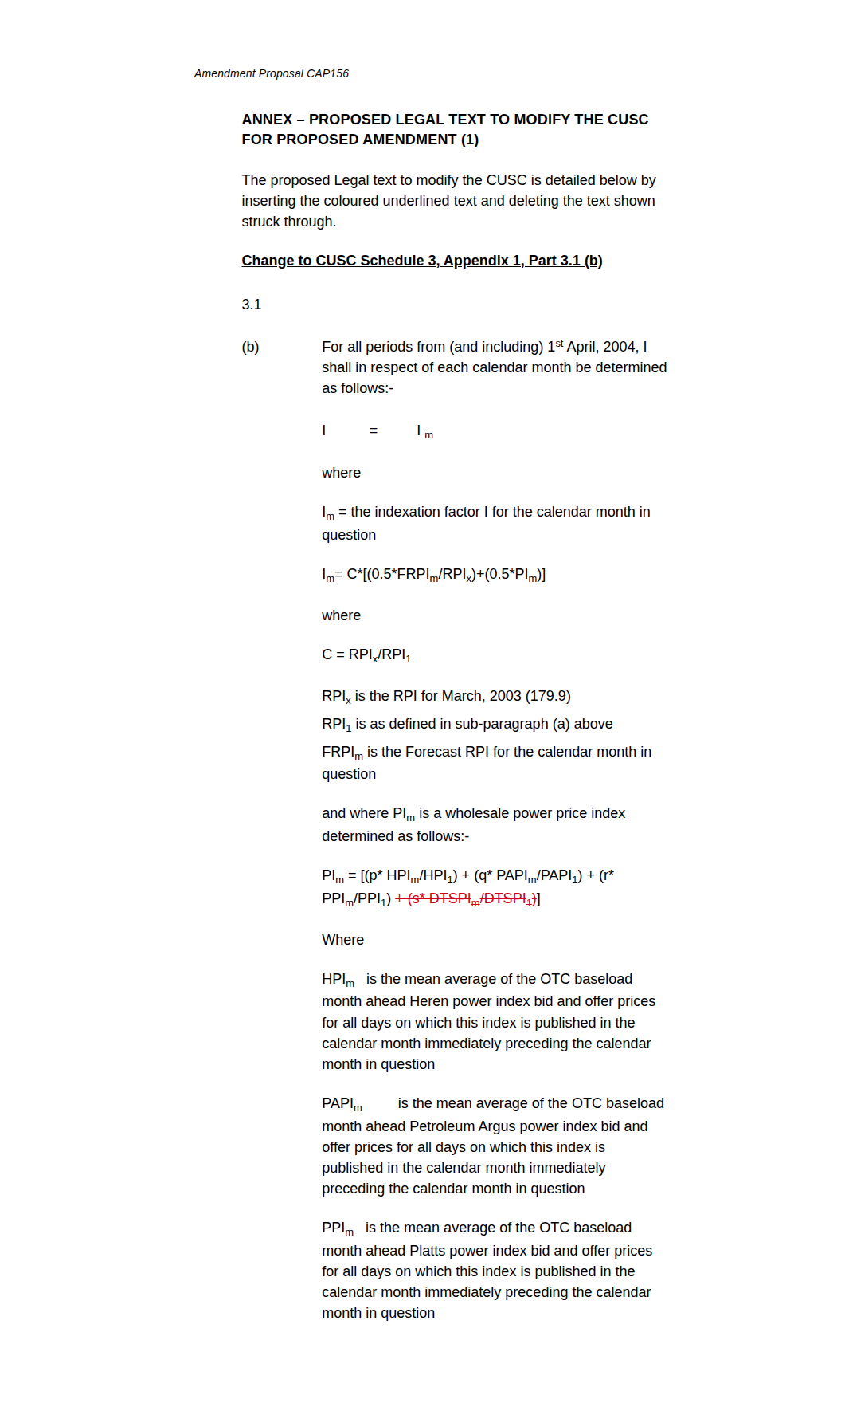Amendment Proposal CAP156
ANNEX – PROPOSED LEGAL TEXT TO MODIFY THE CUSC FOR PROPOSED AMENDMENT (1)
The proposed Legal text to modify the CUSC is detailed below by inserting the coloured underlined text and deleting the text shown struck through.
Change to CUSC Schedule 3, Appendix 1, Part 3.1 (b)
3.1
(b) For all periods from (and including) 1st April, 2004, I shall in respect of each calendar month be determined as follows:-
I=I m
where
Im = the indexation factor I for the calendar month in question
Im= C*[(0.5*FRPIm/RPIx)+(0.5*PIm)]
where
C = RPIx/RPI1
RPIx is the RPI for March, 2003 (179.9)
RPI1 is as defined in sub-paragraph (a) above
FRPIm is the Forecast RPI for the calendar month in question
and where PIm is a wholesale power price index determined as follows:-
PIm = [(p* HPIm/HPI1) + (q* PAPIm/PAPI1) + (r* PPIm/PPI1) + (s* DTSPIm/DTSPI1)]
Where
HPIm is the mean average of the OTC baseload month ahead Heren power index bid and offer prices for all days on which this index is published in the calendar month immediately preceding the calendar month in question
PAPIm is the mean average of the OTC baseload month ahead Petroleum Argus power index bid and offer prices for all days on which this index is published in the calendar month immediately preceding the calendar month in question
PPIm is the mean average of the OTC baseload month ahead Platts power index bid and offer prices for all days on which this index is published in the calendar month immediately preceding the calendar month in question